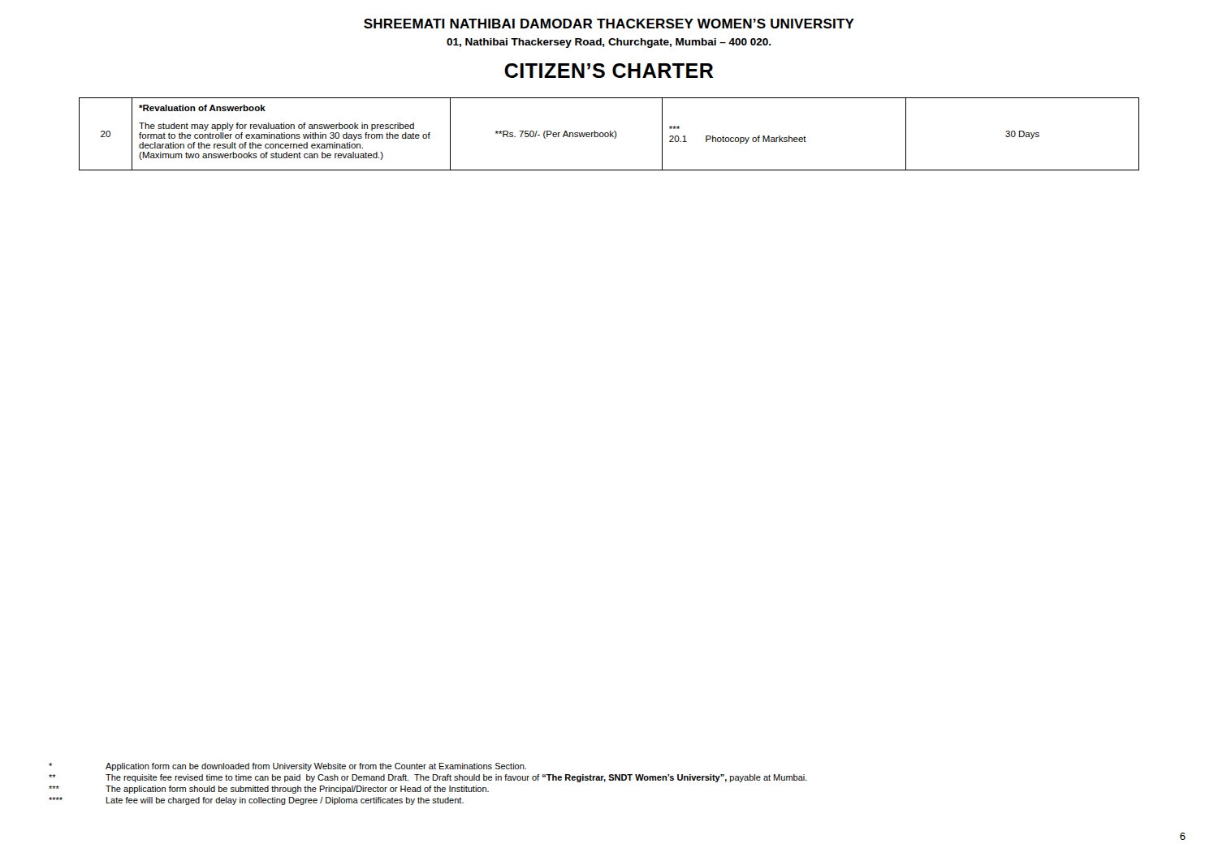SHREEMATI NATHIBAI DAMODAR THACKERSEY WOMEN’S UNIVERSITY
01, Nathibai Thackersey Road, Churchgate, Mumbai – 400 020.
CITIZEN’S CHARTER
| 20 | *Revaluation of Answerbook The student may apply for revaluation of answerbook in prescribed format to the controller of examinations within 30 days from the date of declaration of the result of the concerned examination. (Maximum two answerbooks of student can be revaluated.) | **Rs. 750/- (Per Answerbook) | *** 20.1 Photocopy of Marksheet | 30 Days |
| * | Application form can be downloaded from University Website or from the Counter at Examinations Section. |
| ** | The requisite fee revised time to time can be paid by Cash or Demand Draft. The Draft should be in favour of “The Registrar, SNDT Women’s University”, payable at Mumbai. |
| *** | The application form should be submitted through the Principal/Director or Head of the Institution. |
| **** | Late fee will be charged for delay in collecting Degree / Diploma certificates by the student. |
6